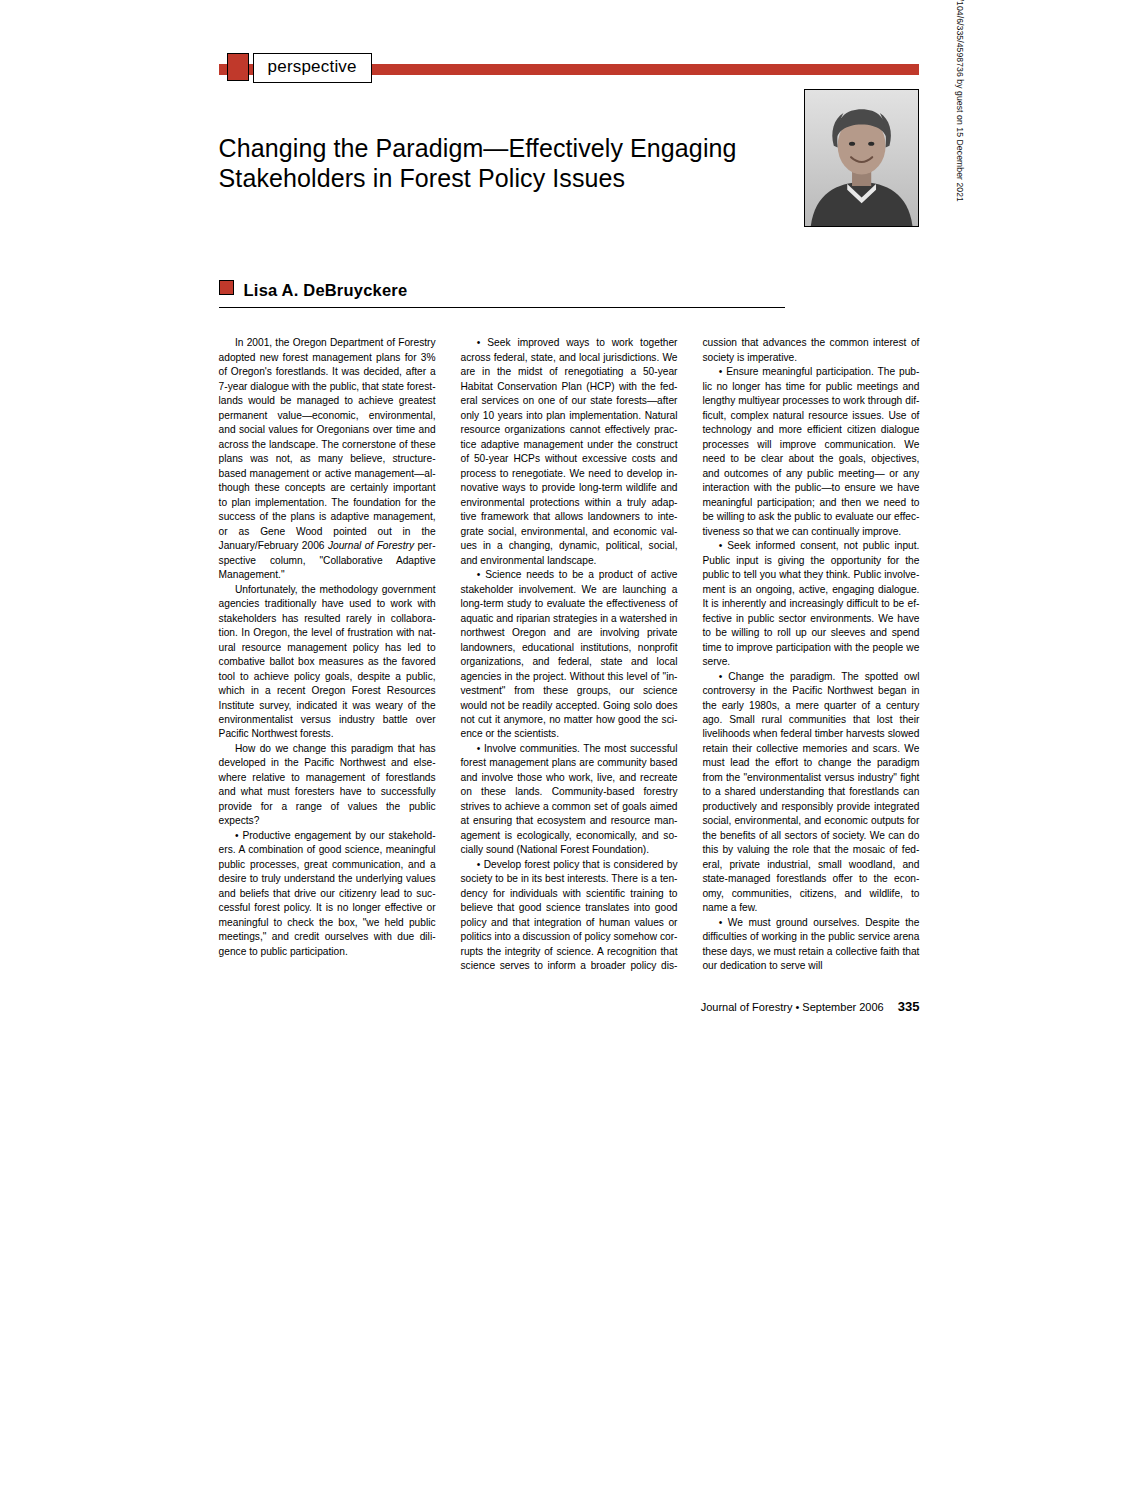Downloaded from https://academic.oup.com/jof/article/104/6/335/4598736 by guest on 15 December 2021
perspective
Changing the Paradigm—Effectively Engaging
Stakeholders in Forest Policy Issues
Lisa A. DeBruyckere
In 2001, the Oregon Department of Forestry adopted new forest management plans for 3% of Oregon's forestlands. It was decided, after a 7-year dialogue with the public, that state forestlands would be managed to achieve greatest permanent value—economic, environmental, and social values for Oregonians over time and across the landscape. The cornerstone of these plans was not, as many believe, structure-based management or active management—although these concepts are certainly important to plan implementation. The foundation for the success of the plans is adaptive management, or as Gene Wood pointed out in the January/February 2006 Journal of Forestry perspective column, "Collaborative Adaptive Management."
Unfortunately, the methodology government agencies traditionally have used to work with stakeholders has resulted rarely in collaboration. In Oregon, the level of frustration with natural resource management policy has led to combative ballot box measures as the favored tool to achieve policy goals, despite a public, which in a recent Oregon Forest Resources Institute survey, indicated it was weary of the environmentalist versus industry battle over Pacific Northwest forests.
How do we change this paradigm that has developed in the Pacific Northwest and elsewhere relative to management of forestlands and what must foresters have to successfully provide for a range of values the public expects?
• Productive engagement by our stakeholders. A combination of good science, meaningful public processes, great communication, and a desire to truly understand the underlying values and beliefs that drive our citizenry lead to successful forest policy. It is no longer effective or meaningful to check the box, "we held public meetings," and credit ourselves with due diligence to public participation.
• Seek improved ways to work together across federal, state, and local jurisdictions. We are in the midst of renegotiating a 50-year Habitat Conservation Plan (HCP) with the federal services on one of our state forests—after only 10 years into plan implementation. Natural resource organizations cannot effectively practice adaptive management under the construct of 50-year HCPs without excessive costs and process to renegotiate. We need to develop innovative ways to provide long-term wildlife and environmental protections within a truly adaptive framework that allows landowners to integrate social, environmental, and economic values in a changing, dynamic, political, social, and environmental landscape.
• Science needs to be a product of active stakeholder involvement. We are launching a long-term study to evaluate the effectiveness of aquatic and riparian strategies in a watershed in northwest Oregon and are involving private landowners, educational institutions, nonprofit organizations, and federal, state and local agencies in the project. Without this level of "investment" from these groups, our science would not be readily accepted. Going solo does not cut it anymore, no matter how good the science or the scientists.
• Involve communities. The most successful forest management plans are community based and involve those who work, live, and recreate on these lands. Community-based forestry strives to achieve a common set of goals aimed at ensuring that ecosystem and resource management is ecologically, economically, and socially sound (National Forest Foundation).
• Develop forest policy that is considered by society to be in its best interests. There is a tendency for individuals with scientific training to believe that good science translates into good policy and that integration of human values or politics into a discussion of policy somehow corrupts the integrity of science. A recognition that science serves to inform a broader policy discussion that advances the common interest of society is imperative.
• Ensure meaningful participation. The public no longer has time for public meetings and lengthy multiyear processes to work through difficult, complex natural resource issues. Use of technology and more efficient citizen dialogue processes will improve communication. We need to be clear about the goals, objectives, and outcomes of any public meeting— or any interaction with the public—to ensure we have meaningful participation; and then we need to be willing to ask the public to evaluate our effectiveness so that we can continually improve.
• Seek informed consent, not public input. Public input is giving the opportunity for the public to tell you what they think. Public involvement is an ongoing, active, engaging dialogue. It is inherently and increasingly difficult to be effective in public sector environments. We have to be willing to roll up our sleeves and spend time to improve participation with the people we serve.
• Change the paradigm. The spotted owl controversy in the Pacific Northwest began in the early 1980s, a mere quarter of a century ago. Small rural communities that lost their livelihoods when federal timber harvests slowed retain their collective memories and scars. We must lead the effort to change the paradigm from the "environmentalist versus industry" fight to a shared understanding that forestlands can productively and responsibly provide integrated social, environmental, and economic outputs for the benefits of all sectors of society. We can do this by valuing the role that the mosaic of federal, private industrial, small woodland, and state-managed forestlands offer to the economy, communities, citizens, and wildlife, to name a few.
• We must ground ourselves. Despite the difficulties of working in the public service arena these days, we must retain a collective faith that our dedication to serve will
Journal of Forestry • September 2006 335